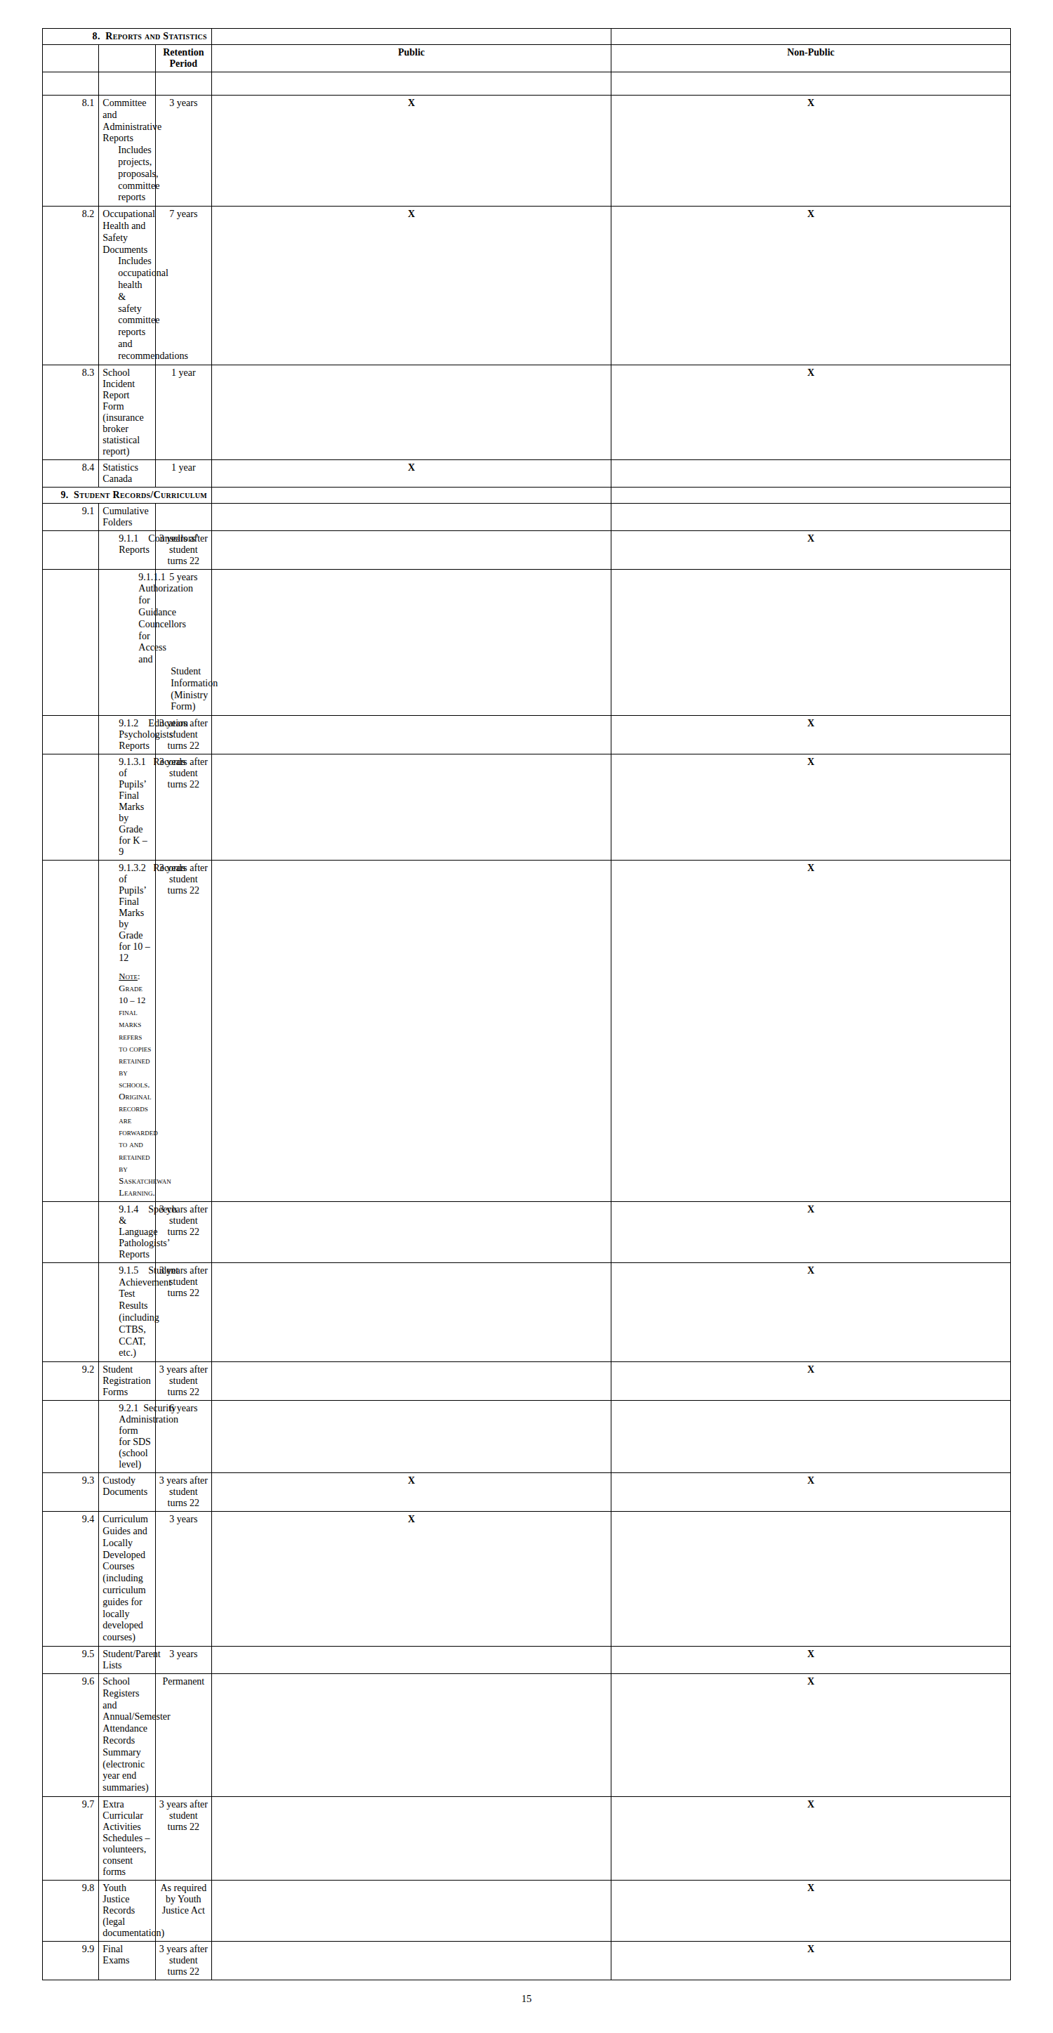| 8. Reports and Statistics | | |
| | | Retention Period | Public | Non-Public |
| 8.1 | Committee and Administrative Reports Includes projects, proposals, committee reports | 3 years | X | X |
| 8.2 | Occupational Health and Safety Documents Includes occupational health & safety committee reports and recommendations | 7 years | X | X |
| 8.3 | School Incident Report Form (insurance broker statistical report) | 1 year | | X |
| 8.4 | Statistics Canada | 1 year | X | |
| 9. Student Records/Curriculum | | |
| 9.1 | Cumulative Folders | | | |
| | 9.1.1 Counsellors’ Reports | 3 years after student turns 22 | | X |
| | 9.1.1.1 Authorization for Guidance Councellors for Access and Student Information (Ministry Form) | 5 years | | |
| | 9.1.2 Education Psychologists’ Reports | 3 years after student turns 22 | | X |
| | 9.1.3.1 Records of Pupils’ Final Marks by Grade for K – 9 | 3 years after student turns 22 | | X |
| | 9.1.3.2 Records of Pupils’ Final Marks by Grade for 10 – 12 Note : Grade 10 – 12 final marks refers to copies retained by schools. Original records are forwarded to and retained by Saskatchewan Learning. | 3 years after student turns 22 | | X |
| | 9.1.4 Speech & Language Pathologists’ Reports | 3 years after student turns 22 | | X |
| | 9.1.5 Student Achievement Test Results (including CTBS, CCAT, etc.) | 3 years after student turns 22 | | X |
| 9.2 | Student Registration Forms | 3 years after student turns 22 | | X |
| | 9.2.1 Security Administration form for SDS (school level) | 6 years | | |
| 9.3 | Custody Documents | 3 years after student turns 22 | X | X |
| 9.4 | Curriculum Guides and Locally Developed Courses (including curriculum guides for locally developed courses) | 3 years | X | |
| 9.5 | Student/Parent Lists | 3 years | | X |
| 9.6 | School Registers and Annual/Semester Attendance Records Summary (electronic year end summaries) | Permanent | | X |
| 9.7 | Extra Curricular Activities Schedules – volunteers, consent forms | 3 years after student turns 22 | | X |
| 9.8 | Youth Justice Records (legal documentation) | As required by Youth Justice Act | | X |
| 9.9 | Final Exams | 3 years after student turns 22 | | X |
15